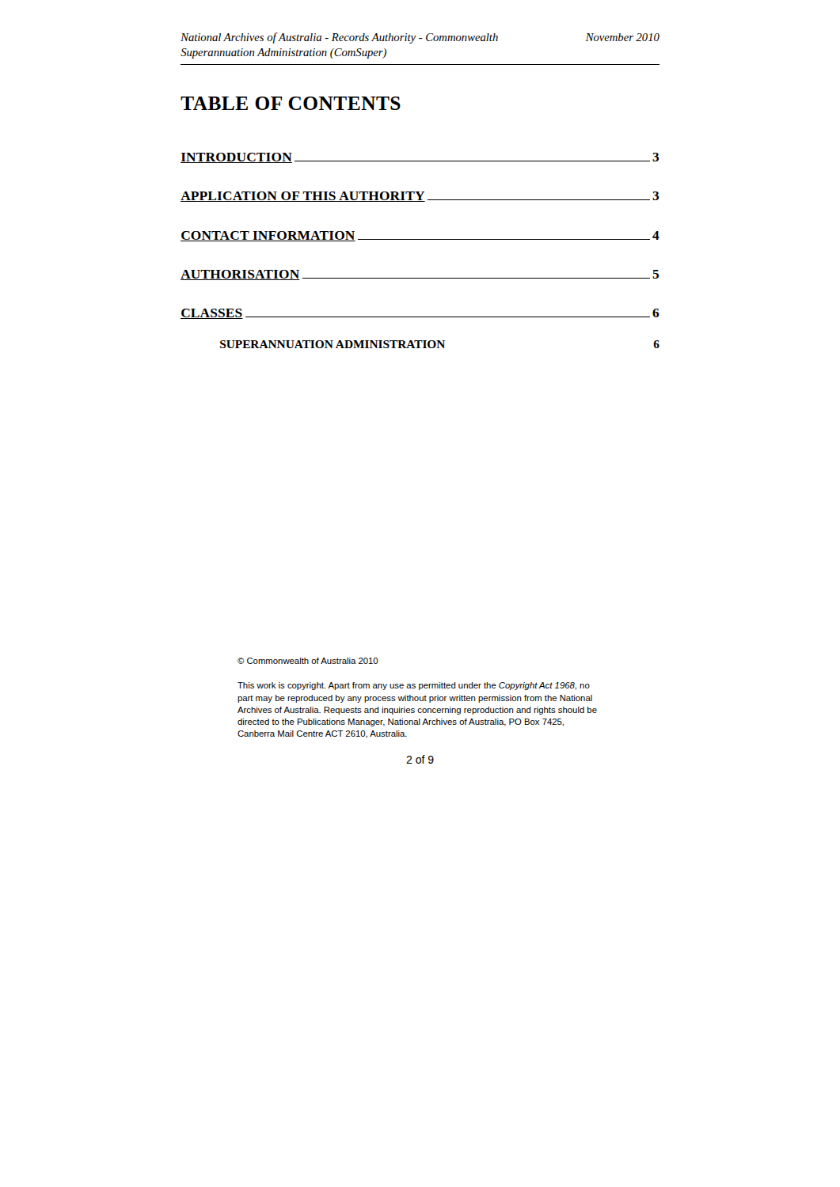National Archives of Australia - Records Authority - Commonwealth Superannuation Administration (ComSuper)
November 2010
TABLE OF CONTENTS
INTRODUCTION 3
APPLICATION OF THIS AUTHORITY 3
CONTACT INFORMATION 4
AUTHORISATION 5
CLASSES 6
SUPERANNUATION ADMINISTRATION 6
© Commonwealth of Australia 2010
This work is copyright. Apart from any use as permitted under the Copyright Act 1968, no part may be reproduced by any process without prior written permission from the National Archives of Australia. Requests and inquiries concerning reproduction and rights should be directed to the Publications Manager, National Archives of Australia, PO Box 7425, Canberra Mail Centre ACT 2610, Australia.
2 of 9